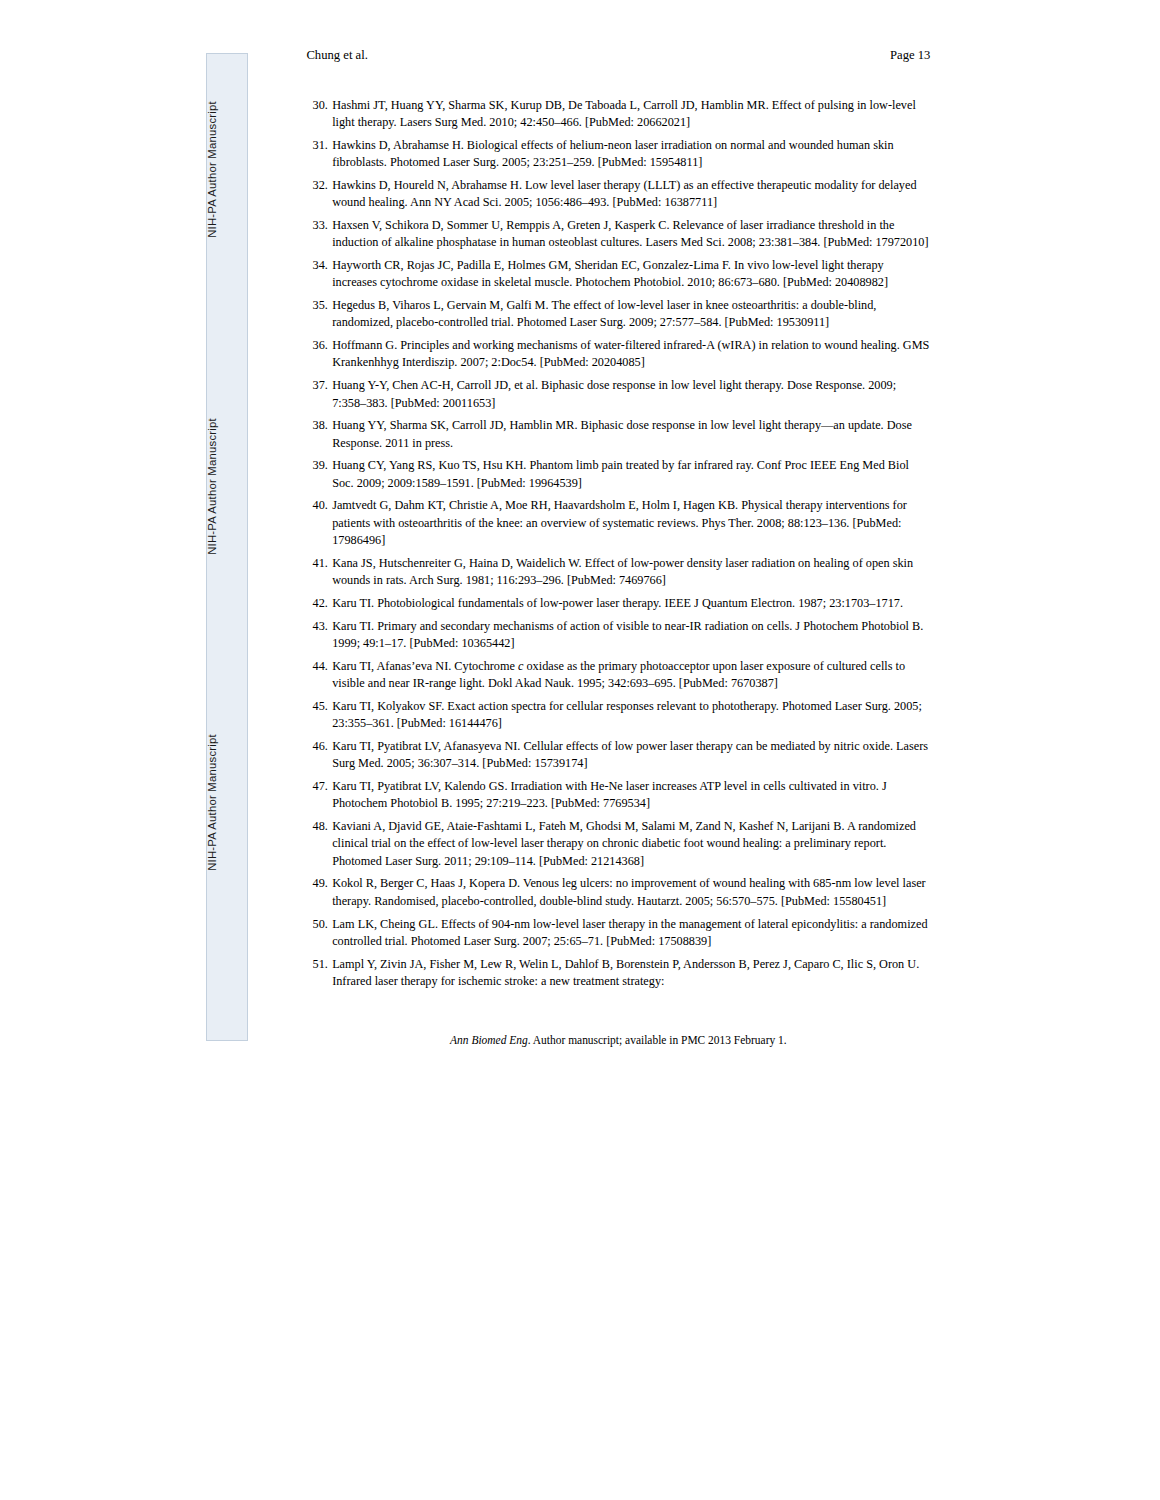NIH-PA Author Manuscript
NIH-PA Author Manuscript
NIH-PA Author Manuscript
Chung et al. Page 13
30. Hashmi JT, Huang YY, Sharma SK, Kurup DB, De Taboada L, Carroll JD, Hamblin MR. Effect of pulsing in low-level light therapy. Lasers Surg Med. 2010; 42:450–466. [PubMed: 20662021]
31. Hawkins D, Abrahamse H. Biological effects of helium-neon laser irradiation on normal and wounded human skin fibroblasts. Photomed Laser Surg. 2005; 23:251–259. [PubMed: 15954811]
32. Hawkins D, Houreld N, Abrahamse H. Low level laser therapy (LLLT) as an effective therapeutic modality for delayed wound healing. Ann NY Acad Sci. 2005; 1056:486–493. [PubMed: 16387711]
33. Haxsen V, Schikora D, Sommer U, Remppis A, Greten J, Kasperk C. Relevance of laser irradiance threshold in the induction of alkaline phosphatase in human osteoblast cultures. Lasers Med Sci. 2008; 23:381–384. [PubMed: 17972010]
34. Hayworth CR, Rojas JC, Padilla E, Holmes GM, Sheridan EC, Gonzalez-Lima F. In vivo low-level light therapy increases cytochrome oxidase in skeletal muscle. Photochem Photobiol. 2010; 86:673–680. [PubMed: 20408982]
35. Hegedus B, Viharos L, Gervain M, Galfi M. The effect of low-level laser in knee osteoarthritis: a double-blind, randomized, placebo-controlled trial. Photomed Laser Surg. 2009; 27:577–584. [PubMed: 19530911]
36. Hoffmann G. Principles and working mechanisms of water-filtered infrared-A (wIRA) in relation to wound healing. GMS Krankenhhyg Interdiszip. 2007; 2:Doc54. [PubMed: 20204085]
37. Huang Y-Y, Chen AC-H, Carroll JD, et al. Biphasic dose response in low level light therapy. Dose Response. 2009; 7:358–383. [PubMed: 20011653]
38. Huang YY, Sharma SK, Carroll JD, Hamblin MR. Biphasic dose response in low level light therapy—an update. Dose Response. 2011 in press.
39. Huang CY, Yang RS, Kuo TS, Hsu KH. Phantom limb pain treated by far infrared ray. Conf Proc IEEE Eng Med Biol Soc. 2009; 2009:1589–1591. [PubMed: 19964539]
40. Jamtvedt G, Dahm KT, Christie A, Moe RH, Haavardsholm E, Holm I, Hagen KB. Physical therapy interventions for patients with osteoarthritis of the knee: an overview of systematic reviews. Phys Ther. 2008; 88:123–136. [PubMed: 17986496]
41. Kana JS, Hutschenreiter G, Haina D, Waidelich W. Effect of low-power density laser radiation on healing of open skin wounds in rats. Arch Surg. 1981; 116:293–296. [PubMed: 7469766]
42. Karu TI. Photobiological fundamentals of low-power laser therapy. IEEE J Quantum Electron. 1987; 23:1703–1717.
43. Karu TI. Primary and secondary mechanisms of action of visible to near-IR radiation on cells. J Photochem Photobiol B. 1999; 49:1–17. [PubMed: 10365442]
44. Karu TI, Afanas’eva NI. Cytochrome c oxidase as the primary photoacceptor upon laser exposure of cultured cells to visible and near IR-range light. Dokl Akad Nauk. 1995; 342:693–695. [PubMed: 7670387]
45. Karu TI, Kolyakov SF. Exact action spectra for cellular responses relevant to phototherapy. Photomed Laser Surg. 2005; 23:355–361. [PubMed: 16144476]
46. Karu TI, Pyatibrat LV, Afanasyeva NI. Cellular effects of low power laser therapy can be mediated by nitric oxide. Lasers Surg Med. 2005; 36:307–314. [PubMed: 15739174]
47. Karu TI, Pyatibrat LV, Kalendo GS. Irradiation with He-Ne laser increases ATP level in cells cultivated in vitro. J Photochem Photobiol B. 1995; 27:219–223. [PubMed: 7769534]
48. Kaviani A, Djavid GE, Ataie-Fashtami L, Fateh M, Ghodsi M, Salami M, Zand N, Kashef N, Larijani B. A randomized clinical trial on the effect of low-level laser therapy on chronic diabetic foot wound healing: a preliminary report. Photomed Laser Surg. 2011; 29:109–114. [PubMed: 21214368]
49. Kokol R, Berger C, Haas J, Kopera D. Venous leg ulcers: no improvement of wound healing with 685-nm low level laser therapy. Randomised, placebo-controlled, double-blind study. Hautarzt. 2005; 56:570–575. [PubMed: 15580451]
50. Lam LK, Cheing GL. Effects of 904-nm low-level laser therapy in the management of lateral epicondylitis: a randomized controlled trial. Photomed Laser Surg. 2007; 25:65–71. [PubMed: 17508839]
51. Lampl Y, Zivin JA, Fisher M, Lew R, Welin L, Dahlof B, Borenstein P, Andersson B, Perez J, Caparo C, Ilic S, Oron U. Infrared laser therapy for ischemic stroke: a new treatment strategy:
Ann Biomed Eng. Author manuscript; available in PMC 2013 February 1.